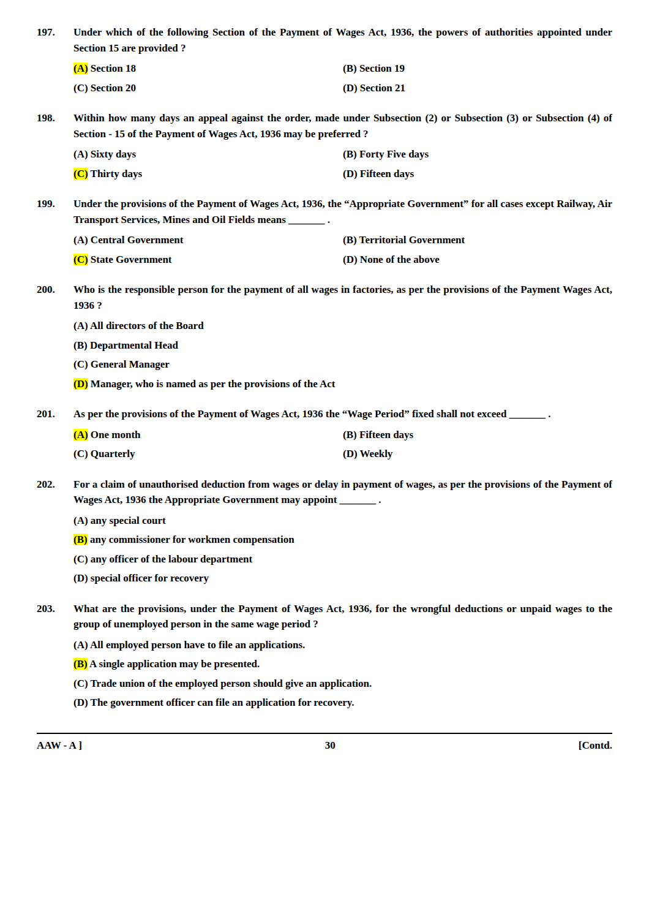197.
Under which of the following Section of the Payment of Wages Act, 1936, the powers of authorities appointed under Section 15 are provided ?
(A) Section 18
(B) Section 19
(C) Section 20
(D) Section 21
198.
Within how many days an appeal against the order, made under Subsection (2) or Subsection (3) or Subsection (4) of Section - 15 of the Payment of Wages Act, 1936 may be preferred ?
(A) Sixty days
(B) Forty Five days
(C) Thirty days
(D) Fifteen days
199.
Under the provisions of the Payment of Wages Act, 1936, the “Appropriate Government” for all cases except Railway, Air Transport Services, Mines and Oil Fields means _______ .
(A) Central Government
(B) Territorial Government
(C) State Government
(D) None of the above
200.
Who is the responsible person for the payment of all wages in factories, as per the provisions of the Payment Wages Act, 1936 ?
(A) All directors of the Board
(B) Departmental Head
(C) General Manager
(D) Manager, who is named as per the provisions of the Act
201.
As per the provisions of the Payment of Wages Act, 1936 the “Wage Period” fixed shall not exceed _______ .
(A) One month
(B) Fifteen days
(C) Quarterly
(D) Weekly
202.
For a claim of unauthorised deduction from wages or delay in payment of wages, as per the provisions of the Payment of Wages Act, 1936 the Appropriate Government may appoint _______ .
(A) any special court
(B) any commissioner for workmen compensation
(C) any officer of the labour department
(D) special officer for recovery
203.
What are the provisions, under the Payment of Wages Act, 1936, for the wrongful deductions or unpaid wages to the group of unemployed person in the same wage period ?
(A) All employed person have to file an applications.
(B) A single application may be presented.
(C) Trade union of the employed person should give an application.
(D) The government officer can file an application for recovery.
AAW - A ]
30
[Contd.